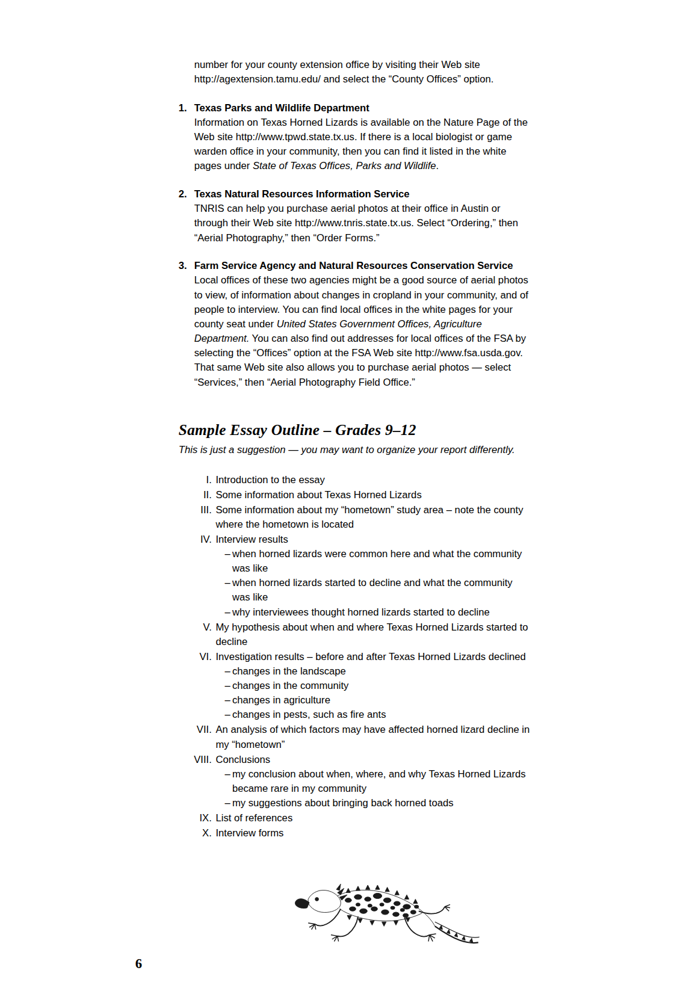number for your county extension office by visiting their Web site http://agextension.tamu.edu/ and select the “County Offices” option.
Texas Parks and Wildlife Department Information on Texas Horned Lizards is available on the Nature Page of the Web site http://www.tpwd.state.tx.us. If there is a local biologist or game warden office in your community, then you can find it listed in the white pages under State of Texas Offices, Parks and Wildlife.
Texas Natural Resources Information Service TNRIS can help you purchase aerial photos at their office in Austin or through their Web site http://www.tnris.state.tx.us. Select “Ordering,” then “Aerial Photography,” then “Order Forms.”
Farm Service Agency and Natural Resources Conservation Service Local offices of these two agencies might be a good source of aerial photos to view, of information about changes in cropland in your community, and of people to interview. You can find local offices in the white pages for your county seat under United States Government Offices, Agriculture Department. You can also find out addresses for local offices of the FSA by selecting the “Offices” option at the FSA Web site http://www.fsa.usda.gov. That same Web site also allows you to purchase aerial photos — select “Services,” then “Aerial Photography Field Office.”
Sample Essay Outline – Grades 9–12
This is just a suggestion — you may want to organize your report differently.
I. Introduction to the essay
II. Some information about Texas Horned Lizards
III. Some information about my “hometown” study area – note the county where the hometown is located
IV. Interview results
when horned lizards were common here and what the community was like
when horned lizards started to decline and what the community was like
why interviewees thought horned lizards started to decline
V. My hypothesis about when and where Texas Horned Lizards started to decline
VI. Investigation results – before and after Texas Horned Lizards declined
changes in the landscape
changes in the community
changes in agriculture
changes in pests, such as fire ants
VII. An analysis of which factors may have affected horned lizard decline in my “hometown”
VIII. Conclusions
my conclusion about when, where, and why Texas Horned Lizards became rare in my community
my suggestions about bringing back horned toads
IX. List of references
X. Interview forms
6